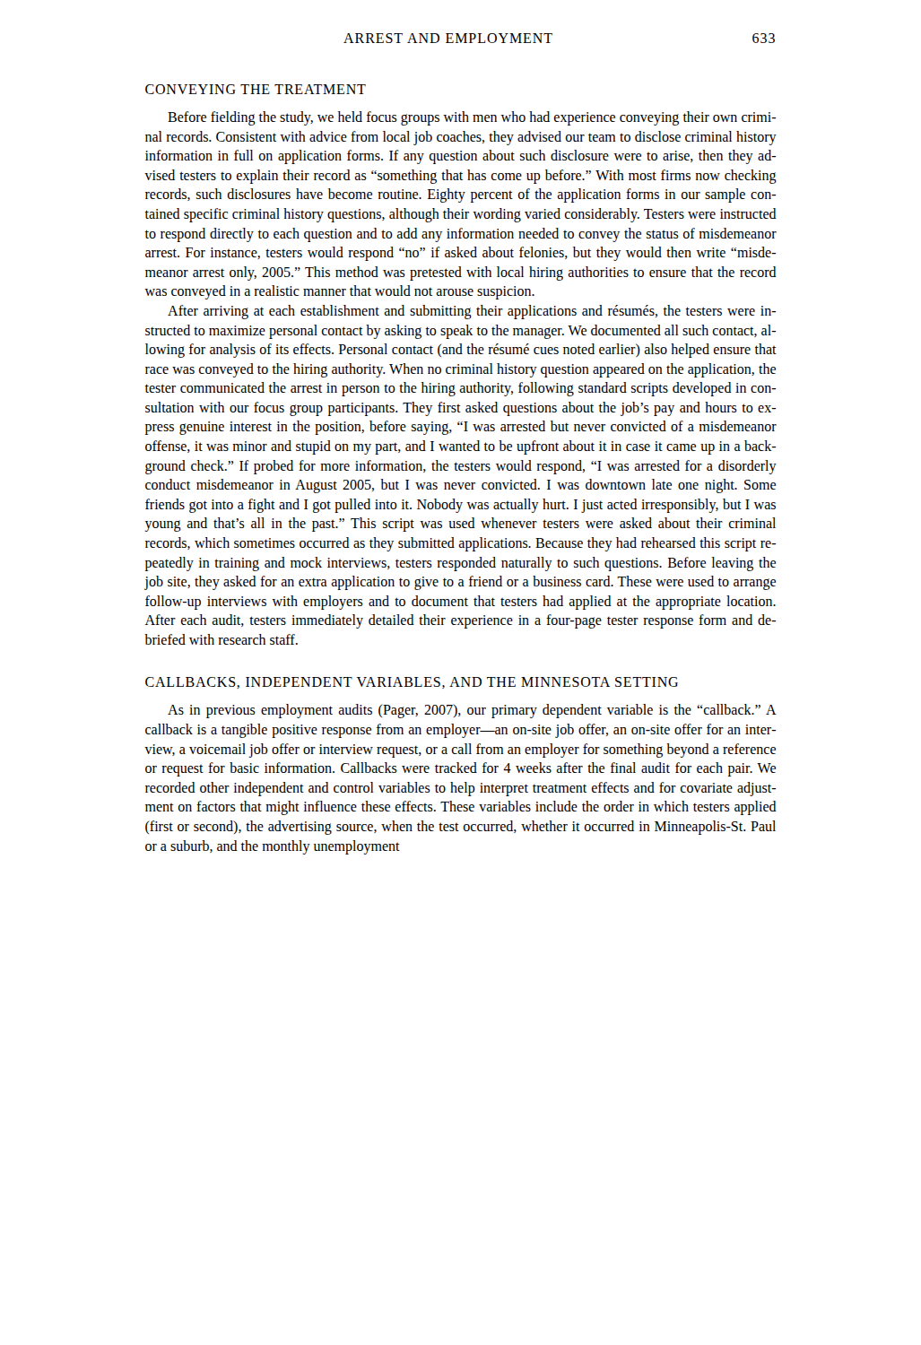ARREST AND EMPLOYMENT 633
CONVEYING THE TREATMENT
Before fielding the study, we held focus groups with men who had experience conveying their own criminal records. Consistent with advice from local job coaches, they advised our team to disclose criminal history information in full on application forms. If any question about such disclosure were to arise, then they advised testers to explain their record as “something that has come up before.” With most firms now checking records, such disclosures have become routine. Eighty percent of the application forms in our sample contained specific criminal history questions, although their wording varied considerably. Testers were instructed to respond directly to each question and to add any information needed to convey the status of misdemeanor arrest. For instance, testers would respond “no” if asked about felonies, but they would then write “misdemeanor arrest only, 2005.” This method was pretested with local hiring authorities to ensure that the record was conveyed in a realistic manner that would not arouse suspicion.
After arriving at each establishment and submitting their applications and résumés, the testers were instructed to maximize personal contact by asking to speak to the manager. We documented all such contact, allowing for analysis of its effects. Personal contact (and the résumé cues noted earlier) also helped ensure that race was conveyed to the hiring authority. When no criminal history question appeared on the application, the tester communicated the arrest in person to the hiring authority, following standard scripts developed in consultation with our focus group participants. They first asked questions about the job’s pay and hours to express genuine interest in the position, before saying, “I was arrested but never convicted of a misdemeanor offense, it was minor and stupid on my part, and I wanted to be upfront about it in case it came up in a background check.” If probed for more information, the testers would respond, “I was arrested for a disorderly conduct misdemeanor in August 2005, but I was never convicted. I was downtown late one night. Some friends got into a fight and I got pulled into it. Nobody was actually hurt. I just acted irresponsibly, but I was young and that’s all in the past.” This script was used whenever testers were asked about their criminal records, which sometimes occurred as they submitted applications. Because they had rehearsed this script repeatedly in training and mock interviews, testers responded naturally to such questions. Before leaving the job site, they asked for an extra application to give to a friend or a business card. These were used to arrange follow-up interviews with employers and to document that testers had applied at the appropriate location. After each audit, testers immediately detailed their experience in a four-page tester response form and debriefed with research staff.
CALLBACKS, INDEPENDENT VARIABLES, AND THE MINNESOTA SETTING
As in previous employment audits (Pager, 2007), our primary dependent variable is the “callback.” A callback is a tangible positive response from an employer—an on-site job offer, an on-site offer for an interview, a voicemail job offer or interview request, or a call from an employer for something beyond a reference or request for basic information. Callbacks were tracked for 4 weeks after the final audit for each pair. We recorded other independent and control variables to help interpret treatment effects and for covariate adjustment on factors that might influence these effects. These variables include the order in which testers applied (first or second), the advertising source, when the test occurred, whether it occurred in Minneapolis-St. Paul or a suburb, and the monthly unemployment